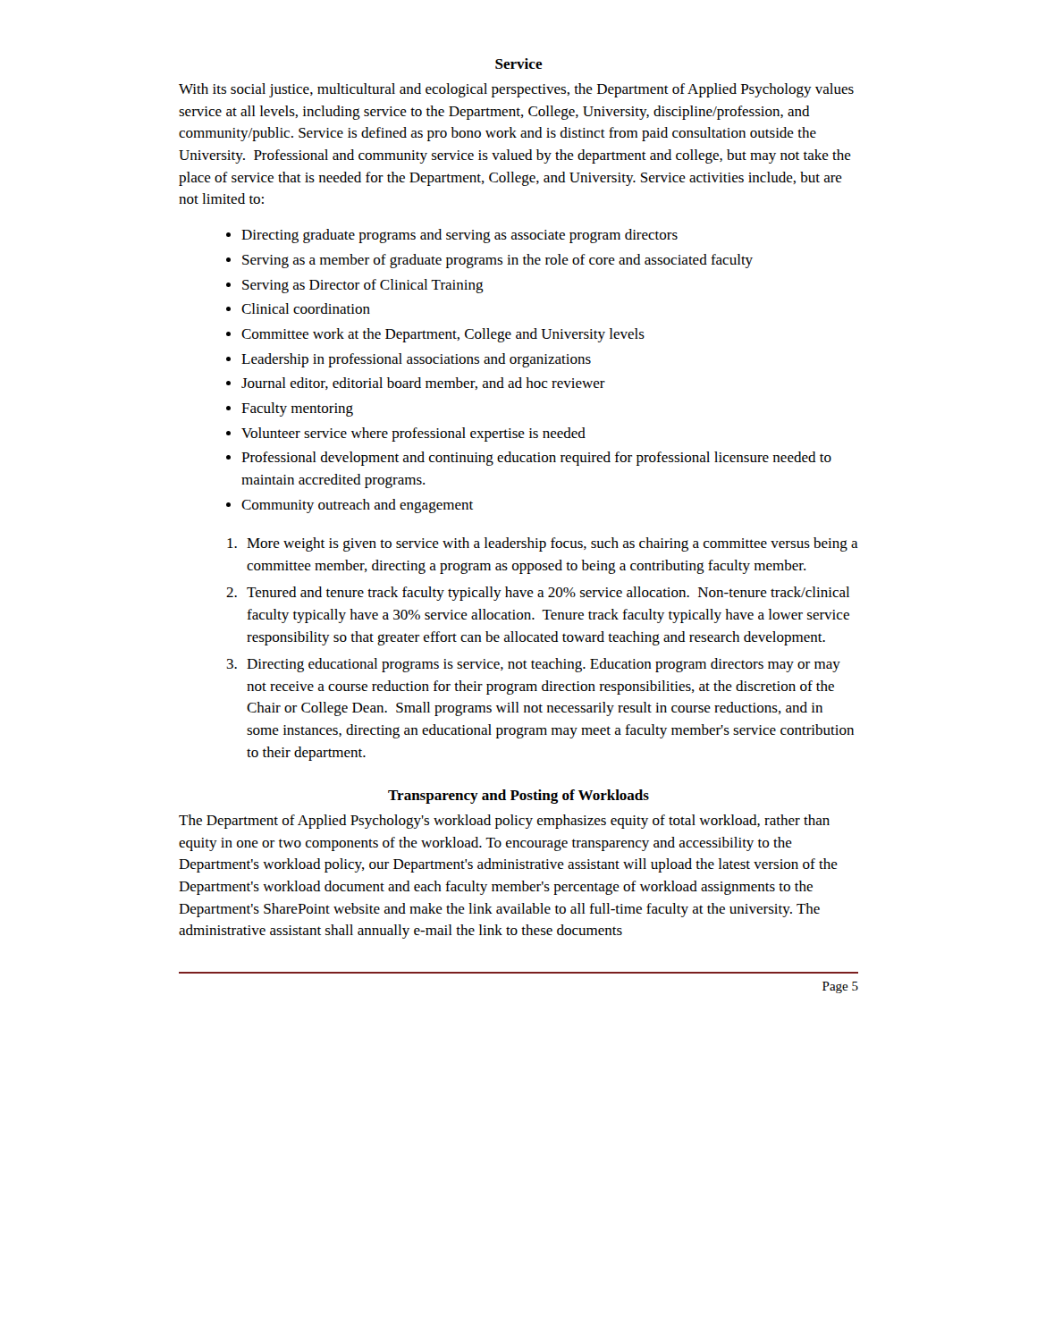Service
With its social justice, multicultural and ecological perspectives, the Department of Applied Psychology values service at all levels, including service to the Department, College, University, discipline/profession, and community/public. Service is defined as pro bono work and is distinct from paid consultation outside the University. Professional and community service is valued by the department and college, but may not take the place of service that is needed for the Department, College, and University. Service activities include, but are not limited to:
Directing graduate programs and serving as associate program directors
Serving as a member of graduate programs in the role of core and associated faculty
Serving as Director of Clinical Training
Clinical coordination
Committee work at the Department, College and University levels
Leadership in professional associations and organizations
Journal editor, editorial board member, and ad hoc reviewer
Faculty mentoring
Volunteer service where professional expertise is needed
Professional development and continuing education required for professional licensure needed to maintain accredited programs.
Community outreach and engagement
More weight is given to service with a leadership focus, such as chairing a committee versus being a committee member, directing a program as opposed to being a contributing faculty member.
Tenured and tenure track faculty typically have a 20% service allocation. Non-tenure track/clinical faculty typically have a 30% service allocation. Tenure track faculty typically have a lower service responsibility so that greater effort can be allocated toward teaching and research development.
Directing educational programs is service, not teaching. Education program directors may or may not receive a course reduction for their program direction responsibilities, at the discretion of the Chair or College Dean. Small programs will not necessarily result in course reductions, and in some instances, directing an educational program may meet a faculty member's service contribution to their department.
Transparency and Posting of Workloads
The Department of Applied Psychology's workload policy emphasizes equity of total workload, rather than equity in one or two components of the workload. To encourage transparency and accessibility to the Department's workload policy, our Department's administrative assistant will upload the latest version of the Department's workload document and each faculty member's percentage of workload assignments to the Department's SharePoint website and make the link available to all full-time faculty at the university. The administrative assistant shall annually e-mail the link to these documents
Page 5